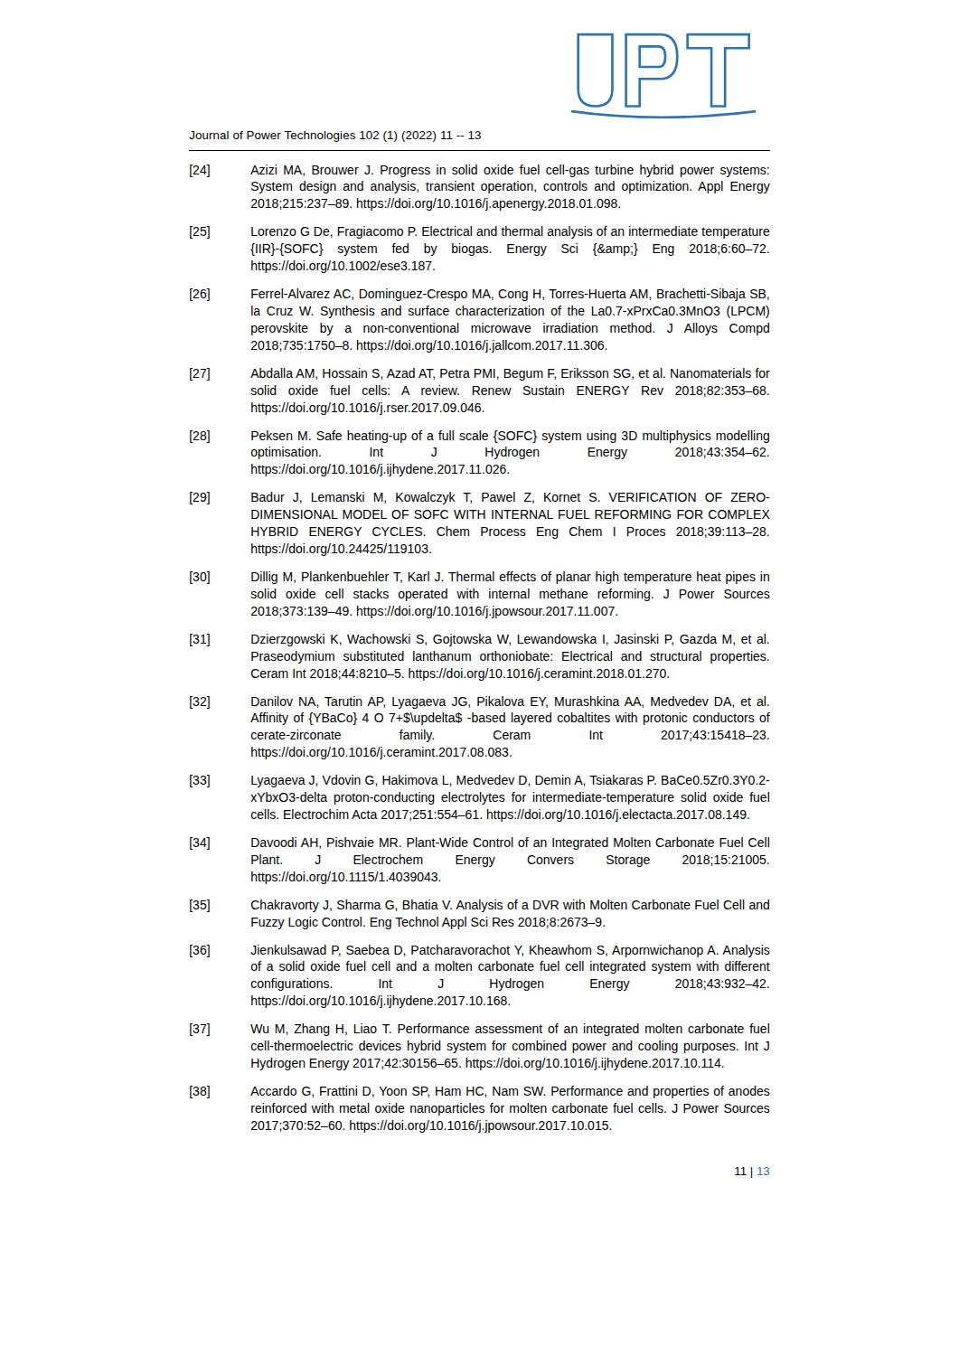Journal of Power Technologies 102 (1) (2022) 11 -- 13
[24] Azizi MA, Brouwer J. Progress in solid oxide fuel cell-gas turbine hybrid power systems: System design and analysis, transient operation, controls and optimization. Appl Energy 2018;215:237–89. https://doi.org/10.1016/j.apenergy.2018.01.098.
[25] Lorenzo G De, Fragiacomo P. Electrical and thermal analysis of an intermediate temperature {IIR}-{SOFC} system fed by biogas. Energy Sci {&amp;} Eng 2018;6:60–72. https://doi.org/10.1002/ese3.187.
[26] Ferrel-Alvarez AC, Dominguez-Crespo MA, Cong H, Torres-Huerta AM, Brachetti-Sibaja SB, la Cruz W. Synthesis and surface characterization of the La0.7-xPrxCa0.3MnO3 (LPCM) perovskite by a non-conventional microwave irradiation method. J Alloys Compd 2018;735:1750–8. https://doi.org/10.1016/j.jallcom.2017.11.306.
[27] Abdalla AM, Hossain S, Azad AT, Petra PMI, Begum F, Eriksson SG, et al. Nanomaterials for solid oxide fuel cells: A review. Renew Sustain ENERGY Rev 2018;82:353–68. https://doi.org/10.1016/j.rser.2017.09.046.
[28] Peksen M. Safe heating-up of a full scale {SOFC} system using 3D multiphysics modelling optimisation. Int J Hydrogen Energy 2018;43:354–62. https://doi.org/10.1016/j.ijhydene.2017.11.026.
[29] Badur J, Lemanski M, Kowalczyk T, Pawel Z, Kornet S. VERIFICATION OF ZERO-DIMENSIONAL MODEL OF SOFC WITH INTERNAL FUEL REFORMING FOR COMPLEX HYBRID ENERGY CYCLES. Chem Process Eng Chem I Proces 2018;39:113–28. https://doi.org/10.24425/119103.
[30] Dillig M, Plankenbuehler T, Karl J. Thermal effects of planar high temperature heat pipes in solid oxide cell stacks operated with internal methane reforming. J Power Sources 2018;373:139–49. https://doi.org/10.1016/j.jpowsour.2017.11.007.
[31] Dzierzgowski K, Wachowski S, Gojtowska W, Lewandowska I, Jasinski P, Gazda M, et al. Praseodymium substituted lanthanum orthoniobate: Electrical and structural properties. Ceram Int 2018;44:8210–5. https://doi.org/10.1016/j.ceramint.2018.01.270.
[32] Danilov NA, Tarutin AP, Lyagaeva JG, Pikalova EY, Murashkina AA, Medvedev DA, et al. Affinity of {YBaCo} 4 O 7+$\updelta$ -based layered cobaltites with protonic conductors of cerate-zirconate family. Ceram Int 2017;43:15418–23. https://doi.org/10.1016/j.ceramint.2017.08.083.
[33] Lyagaeva J, Vdovin G, Hakimova L, Medvedev D, Demin A, Tsiakaras P. BaCe0.5Zr0.3Y0.2-xYbxO3-delta proton-conducting electrolytes for intermediate-temperature solid oxide fuel cells. Electrochim Acta 2017;251:554–61. https://doi.org/10.1016/j.electacta.2017.08.149.
[34] Davoodi AH, Pishvaie MR. Plant-Wide Control of an Integrated Molten Carbonate Fuel Cell Plant. J Electrochem Energy Convers Storage 2018;15:21005. https://doi.org/10.1115/1.4039043.
[35] Chakravorty J, Sharma G, Bhatia V. Analysis of a DVR with Molten Carbonate Fuel Cell and Fuzzy Logic Control. Eng Technol Appl Sci Res 2018;8:2673–9.
[36] Jienkulsawad P, Saebea D, Patcharavorachot Y, Kheawhom S, Arpornwichanop A. Analysis of a solid oxide fuel cell and a molten carbonate fuel cell integrated system with different configurations. Int J Hydrogen Energy 2018;43:932–42. https://doi.org/10.1016/j.ijhydene.2017.10.168.
[37] Wu M, Zhang H, Liao T. Performance assessment of an integrated molten carbonate fuel cell-thermoelectric devices hybrid system for combined power and cooling purposes. Int J Hydrogen Energy 2017;42:30156–65. https://doi.org/10.1016/j.ijhydene.2017.10.114.
[38] Accardo G, Frattini D, Yoon SP, Ham HC, Nam SW. Performance and properties of anodes reinforced with metal oxide nanoparticles for molten carbonate fuel cells. J Power Sources 2017;370:52–60. https://doi.org/10.1016/j.jpowsour.2017.10.015.
11 | 13